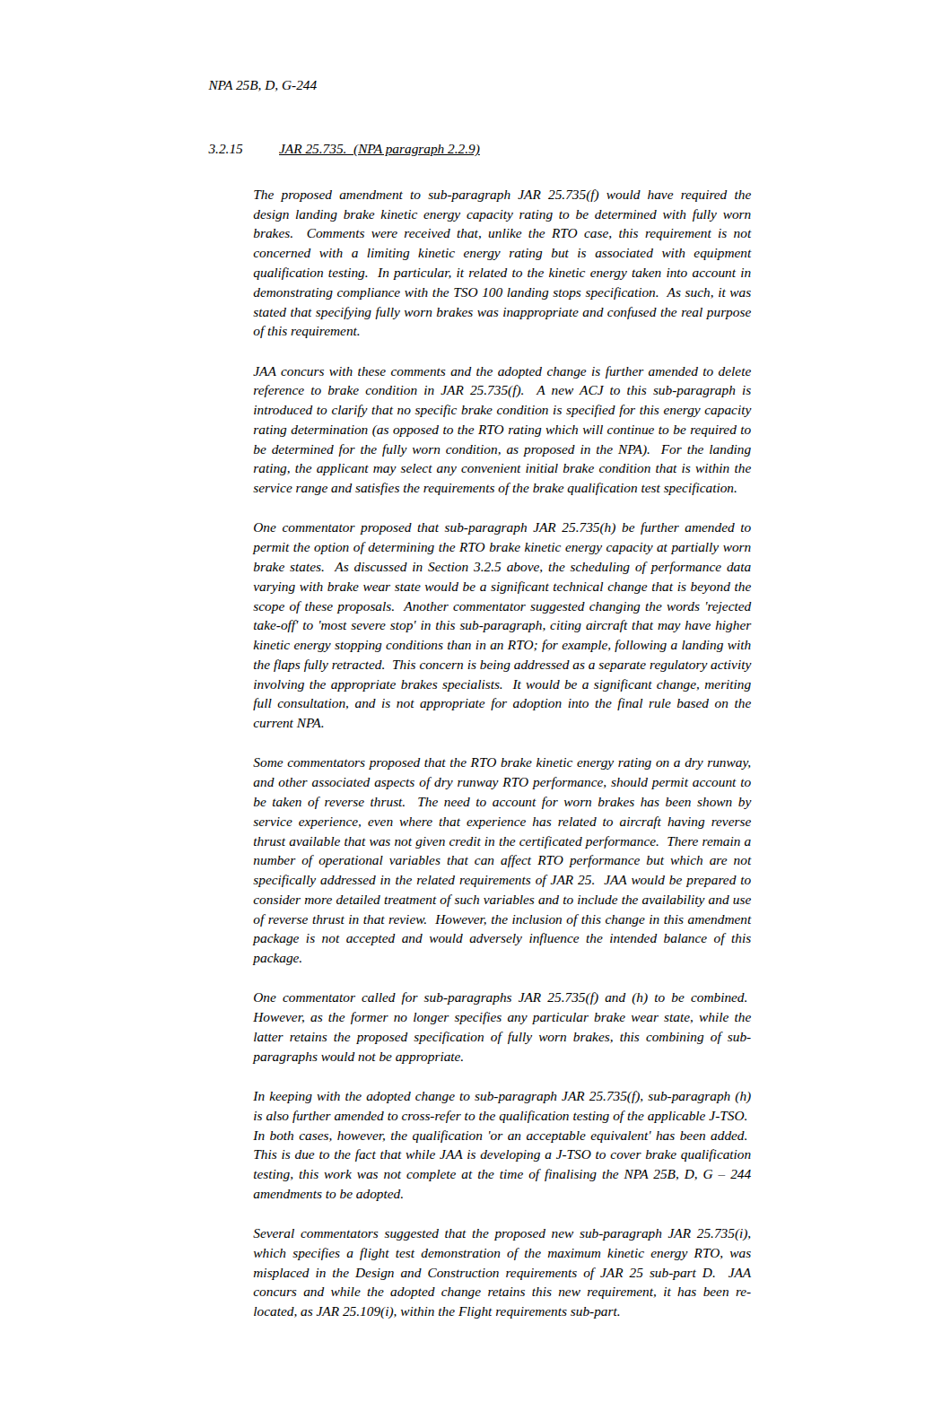NPA 25B, D, G-244
3.2.15 JAR 25.735. (NPA paragraph 2.2.9)
The proposed amendment to sub-paragraph JAR 25.735(f) would have required the design landing brake kinetic energy capacity rating to be determined with fully worn brakes. Comments were received that, unlike the RTO case, this requirement is not concerned with a limiting kinetic energy rating but is associated with equipment qualification testing. In particular, it related to the kinetic energy taken into account in demonstrating compliance with the TSO 100 landing stops specification. As such, it was stated that specifying fully worn brakes was inappropriate and confused the real purpose of this requirement.
JAA concurs with these comments and the adopted change is further amended to delete reference to brake condition in JAR 25.735(f). A new ACJ to this sub-paragraph is introduced to clarify that no specific brake condition is specified for this energy capacity rating determination (as opposed to the RTO rating which will continue to be required to be determined for the fully worn condition, as proposed in the NPA). For the landing rating, the applicant may select any convenient initial brake condition that is within the service range and satisfies the requirements of the brake qualification test specification.
One commentator proposed that sub-paragraph JAR 25.735(h) be further amended to permit the option of determining the RTO brake kinetic energy capacity at partially worn brake states. As discussed in Section 3.2.5 above, the scheduling of performance data varying with brake wear state would be a significant technical change that is beyond the scope of these proposals. Another commentator suggested changing the words 'rejected take-off' to 'most severe stop' in this sub-paragraph, citing aircraft that may have higher kinetic energy stopping conditions than in an RTO; for example, following a landing with the flaps fully retracted. This concern is being addressed as a separate regulatory activity involving the appropriate brakes specialists. It would be a significant change, meriting full consultation, and is not appropriate for adoption into the final rule based on the current NPA.
Some commentators proposed that the RTO brake kinetic energy rating on a dry runway, and other associated aspects of dry runway RTO performance, should permit account to be taken of reverse thrust. The need to account for worn brakes has been shown by service experience, even where that experience has related to aircraft having reverse thrust available that was not given credit in the certificated performance. There remain a number of operational variables that can affect RTO performance but which are not specifically addressed in the related requirements of JAR 25. JAA would be prepared to consider more detailed treatment of such variables and to include the availability and use of reverse thrust in that review. However, the inclusion of this change in this amendment package is not accepted and would adversely influence the intended balance of this package.
One commentator called for sub-paragraphs JAR 25.735(f) and (h) to be combined. However, as the former no longer specifies any particular brake wear state, while the latter retains the proposed specification of fully worn brakes, this combining of sub-paragraphs would not be appropriate.
In keeping with the adopted change to sub-paragraph JAR 25.735(f), sub-paragraph (h) is also further amended to cross-refer to the qualification testing of the applicable J-TSO. In both cases, however, the qualification 'or an acceptable equivalent' has been added. This is due to the fact that while JAA is developing a J-TSO to cover brake qualification testing, this work was not complete at the time of finalising the NPA 25B, D, G – 244 amendments to be adopted.
Several commentators suggested that the proposed new sub-paragraph JAR 25.735(i), which specifies a flight test demonstration of the maximum kinetic energy RTO, was misplaced in the Design and Construction requirements of JAR 25 sub-part D. JAA concurs and while the adopted change retains this new requirement, it has been re-located, as JAR 25.109(i), within the Flight requirements sub-part.